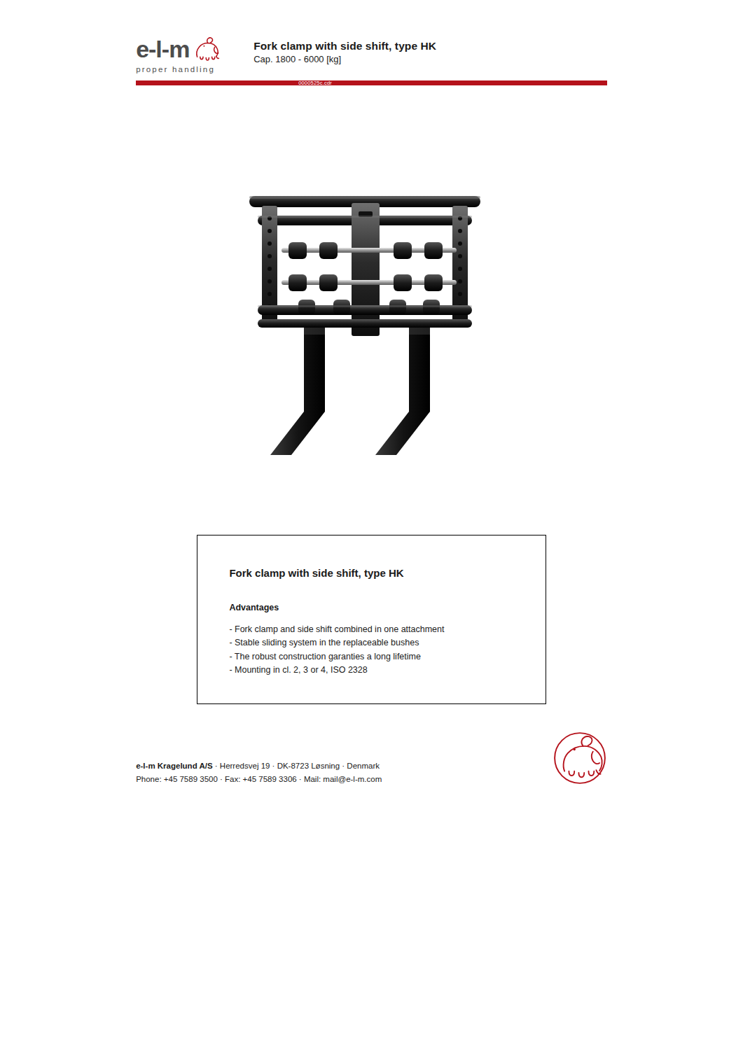e-l-m
proper handling
Fork clamp with side shift, type HK
Cap. 1800 - 6000 [kg]
0000525c.cdr
Fork clamp with side shift, type HK
Advantages
Fork clamp and side shift combined in one attachment
Stable sliding system in the replaceable bushes
The robust construction garanties a long lifetime
Mounting in cl. 2, 3 or 4, ISO 2328
e-l-m Kragelund A/S · Herredsvej 19 · DK-8723 Løsning · Denmark
Phone: +45 7589 3500 · Fax: +45 7589 3306 · Mail: mail@e-l-m.com